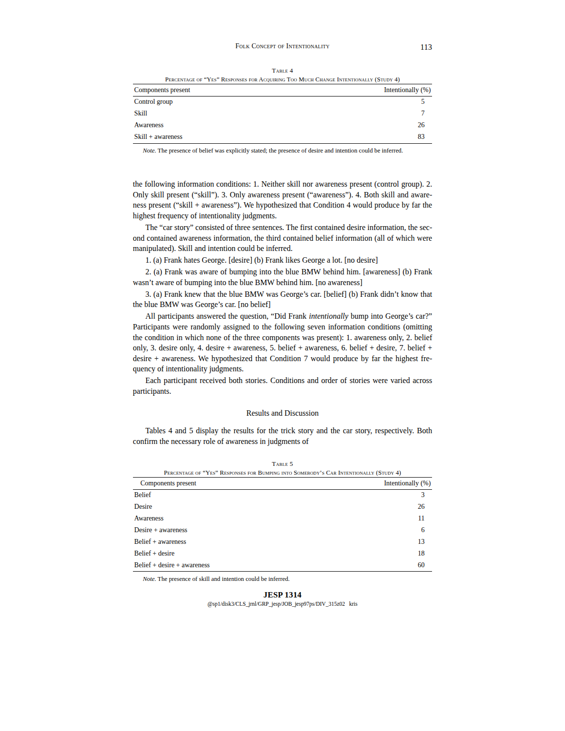Folk Concept of Intentionality 113
Table 4
Percentage of “Yes” Responses for Acquiring Too Much Change Intentionally (Study 4)
| Components present | Intentionally (%) |
| --- | --- |
| Control group | 5 |
| Skill | 7 |
| Awareness | 26 |
| Skill + awareness | 83 |
Note. The presence of belief was explicitly stated; the presence of desire and intention could be inferred.
the following information conditions: 1. Neither skill nor awareness present (control group). 2. Only skill present (“skill”). 3. Only awareness present (“awareness”). 4. Both skill and awareness present (“skill + awareness”). We hypothesized that Condition 4 would produce by far the highest frequency of intentionality judgments.
The “car story” consisted of three sentences. The first contained desire information, the second contained awareness information, the third contained belief information (all of which were manipulated). Skill and intention could be inferred.
1. (a) Frank hates George. [desire] (b) Frank likes George a lot. [no desire]
2. (a) Frank was aware of bumping into the blue BMW behind him. [awareness] (b) Frank wasn’t aware of bumping into the blue BMW behind him. [no awareness]
3. (a) Frank knew that the blue BMW was George’s car. [belief] (b) Frank didn’t know that the blue BMW was George’s car. [no belief]
All participants answered the question, “Did Frank intentionally bump into George’s car?” Participants were randomly assigned to the following seven information conditions (omitting the condition in which none of the three components was present): 1. awareness only, 2. belief only, 3. desire only, 4. desire + awareness, 5. belief + awareness, 6. belief + desire, 7. belief + desire + awareness. We hypothesized that Condition 7 would produce by far the highest frequency of intentionality judgments.
Each participant received both stories. Conditions and order of stories were varied across participants.
Results and Discussion
Tables 4 and 5 display the results for the trick story and the car story, respectively. Both confirm the necessary role of awareness in judgments of
Table 5
Percentage of “Yes” Responses for Bumping into Somebody’s Car Intentionally (Study 4)
| Components present | Intentionally (%) |
| --- | --- |
| Belief | 3 |
| Desire | 26 |
| Awareness | 11 |
| Desire + awareness | 6 |
| Belief + awareness | 13 |
| Belief + desire | 18 |
| Belief + desire + awareness | 60 |
Note. The presence of skill and intention could be inferred.
JESP 1314
@sp1/disk3/CLS_jrnl/GRP_jesp/JOB_jesp97ps/DIV_315z02 kris